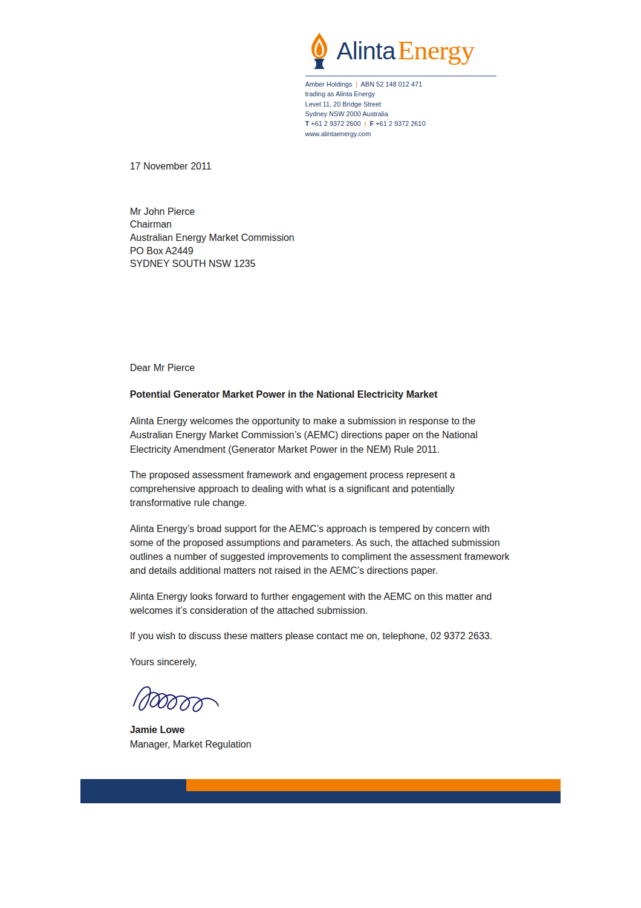AlintaEnergy
Amber Holdings | ABN 52 148 012 471
trading as Alinta Energy
Level 11, 20 Bridge Street
Sydney NSW 2000 Australia
T +61 2 9372 2600 | F +61 2 9372 2610
www.alintaenergy.com
17 November 2011
Mr John Pierce
Chairman
Australian Energy Market Commission
PO Box A2449
SYDNEY SOUTH NSW 1235
Dear Mr Pierce
Potential Generator Market Power in the National Electricity Market
Alinta Energy welcomes the opportunity to make a submission in response to the Australian Energy Market Commission’s (AEMC) directions paper on the National Electricity Amendment (Generator Market Power in the NEM) Rule 2011.
The proposed assessment framework and engagement process represent a comprehensive approach to dealing with what is a significant and potentially transformative rule change.
Alinta Energy’s broad support for the AEMC’s approach is tempered by concern with some of the proposed assumptions and parameters. As such, the attached submission outlines a number of suggested improvements to compliment the assessment framework and details additional matters not raised in the AEMC’s directions paper.
Alinta Energy looks forward to further engagement with the AEMC on this matter and welcomes it’s consideration of the attached submission.
If you wish to discuss these matters please contact me on, telephone, 02 9372 2633.
Yours sincerely,
Jamie Lowe
Manager, Market Regulation